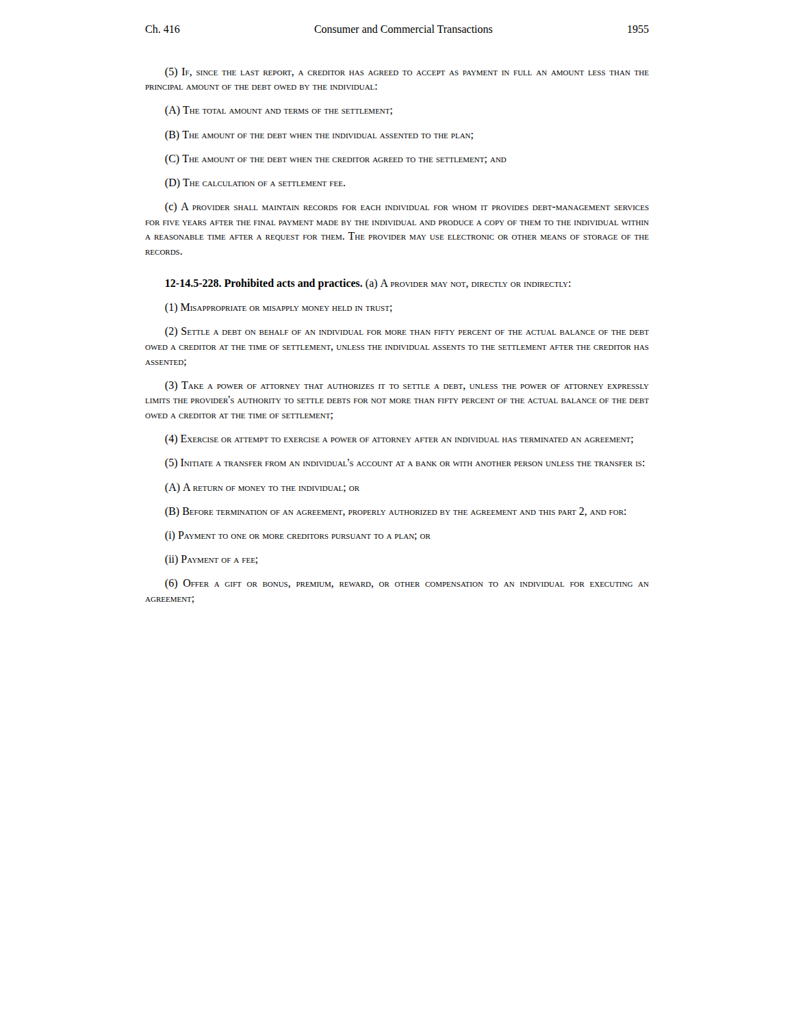Ch. 416 Consumer and Commercial Transactions 1955
(5) If, since the last report, a creditor has agreed to accept as payment in full an amount less than the principal amount of the debt owed by the individual:
(A) The total amount and terms of the settlement;
(B) The amount of the debt when the individual assented to the plan;
(C) The amount of the debt when the creditor agreed to the settlement; and
(D) The calculation of a settlement fee.
(c) A provider shall maintain records for each individual for whom it provides debt-management services for five years after the final payment made by the individual and produce a copy of them to the individual within a reasonable time after a request for them. The provider may use electronic or other means of storage of the records.
12-14.5-228. Prohibited acts and practices. (a) A provider may not, directly or indirectly:
(1) Misappropriate or misapply money held in trust;
(2) Settle a debt on behalf of an individual for more than fifty percent of the actual balance of the debt owed a creditor at the time of settlement, unless the individual assents to the settlement after the creditor has assented;
(3) Take a power of attorney that authorizes it to settle a debt, unless the power of attorney expressly limits the provider's authority to settle debts for not more than fifty percent of the actual balance of the debt owed a creditor at the time of settlement;
(4) Exercise or attempt to exercise a power of attorney after an individual has terminated an agreement;
(5) Initiate a transfer from an individual's account at a bank or with another person unless the transfer is:
(A) A return of money to the individual; or
(B) Before termination of an agreement, properly authorized by the agreement and this part 2, and for:
(i) Payment to one or more creditors pursuant to a plan; or
(ii) Payment of a fee;
(6) Offer a gift or bonus, premium, reward, or other compensation to an individual for executing an agreement;